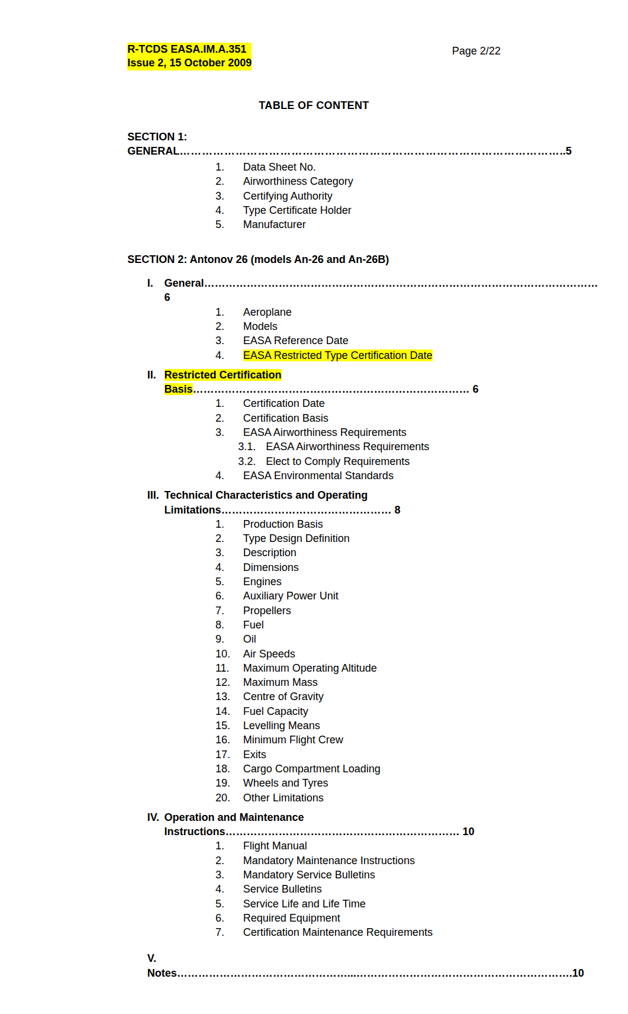R-TCDS EASA.IM.A.351
Issue 2, 15 October 2009
Page 2/22
TABLE OF CONTENT
SECTION 1: GENERAL…………………………………………………………………………………………..5
1. Data Sheet No.
2. Airworthiness Category
3. Certifying Authority
4. Type Certificate Holder
5. Manufacturer
SECTION 2: Antonov 26 (models An-26 and An-26B)
I. General…………………………………………………………………………………………………6
1. Aeroplane
2. Models
3. EASA Reference Date
4. EASA Restricted Type Certification Date
II. Restricted Certification Basis…………………………………………………………………… 6
1. Certification Date
2. Certification Basis
3. EASA Airworthiness Requirements
3.1. EASA Airworthiness Requirements
3.2. Elect to Comply Requirements
4. EASA Environmental Standards
III. Technical Characteristics and Operating Limitations………………………………………… 8
1. Production Basis
2. Type Design Definition
3. Description
4. Dimensions
5. Engines
6. Auxiliary Power Unit
7. Propellers
8. Fuel
9. Oil
10. Air Speeds
11. Maximum Operating Altitude
12. Maximum Mass
13. Centre of Gravity
14. Fuel Capacity
15. Levelling Means
16. Minimum Flight Crew
17. Exits
18. Cargo Compartment Loading
19. Wheels and Tyres
20. Other Limitations
IV. Operation and Maintenance Instructions………………………………………………………… 10
1. Flight Manual
2. Mandatory Maintenance Instructions
3. Mandatory Service Bulletins
4. Service Bulletins
5. Service Life and Life Time
6. Required Equipment
7. Certification Maintenance Requirements
V. Notes…………………………………………...…………………………………………………….10